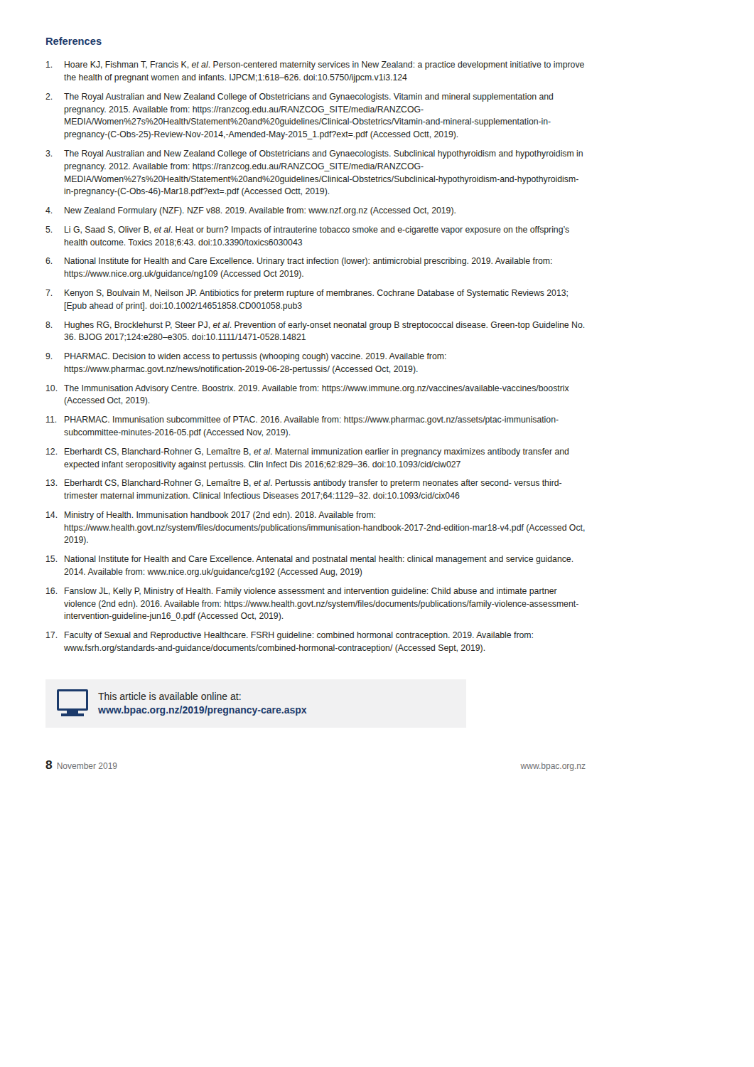References
Hoare KJ, Fishman T, Francis K, et al. Person-centered maternity services in New Zealand: a practice development initiative to improve the health of pregnant women and infants. IJPCM;1:618–626. doi:10.5750/ijpcm.v1i3.124
The Royal Australian and New Zealand College of Obstetricians and Gynaecologists. Vitamin and mineral supplementation and pregnancy. 2015. Available from: https://ranzcog.edu.au/RANZCOG_SITE/media/RANZCOG-MEDIA/Women%27s%20Health/Statement%20and%20guidelines/Clinical-Obstetrics/Vitamin-and-mineral-supplementation-in-pregnancy-(C-Obs-25)-Review-Nov-2014,-Amended-May-2015_1.pdf?ext=.pdf (Accessed Octt, 2019).
The Royal Australian and New Zealand College of Obstetricians and Gynaecologists. Subclinical hypothyroidism and hypothyroidism in pregnancy. 2012. Available from: https://ranzcog.edu.au/RANZCOG_SITE/media/RANZCOG-MEDIA/Women%27s%20Health/Statement%20and%20guidelines/Clinical-Obstetrics/Subclinical-hypothyroidism-and-hypothyroidism-in-pregnancy-(C-Obs-46)-Mar18.pdf?ext=.pdf (Accessed Octt, 2019).
New Zealand Formulary (NZF). NZF v88. 2019. Available from: www.nzf.org.nz (Accessed Oct, 2019).
Li G, Saad S, Oliver B, et al. Heat or burn? Impacts of intrauterine tobacco smoke and e-cigarette vapor exposure on the offspring’s health outcome. Toxics 2018;6:43. doi:10.3390/toxics6030043
National Institute for Health and Care Excellence. Urinary tract infection (lower): antimicrobial prescribing. 2019. Available from: https://www.nice.org.uk/guidance/ng109 (Accessed Oct 2019).
Kenyon S, Boulvain M, Neilson JP. Antibiotics for preterm rupture of membranes. Cochrane Database of Systematic Reviews 2013; [Epub ahead of print]. doi:10.1002/14651858.CD001058.pub3
Hughes RG, Brocklehurst P, Steer PJ, et al. Prevention of early-onset neonatal group B streptococcal disease. Green-top Guideline No. 36. BJOG 2017;124:e280–e305. doi:10.1111/1471-0528.14821
PHARMAC. Decision to widen access to pertussis (whooping cough) vaccine. 2019. Available from: https://www.pharmac.govt.nz/news/notification-2019-06-28-pertussis/ (Accessed Oct, 2019).
The Immunisation Advisory Centre. Boostrix. 2019. Available from: https://www.immune.org.nz/vaccines/available-vaccines/boostrix (Accessed Oct, 2019).
PHARMAC. Immunisation subcommittee of PTAC. 2016. Available from: https://www.pharmac.govt.nz/assets/ptac-immunisation-subcommittee-minutes-2016-05.pdf (Accessed Nov, 2019).
Eberhardt CS, Blanchard-Rohner G, Lemaître B, et al. Maternal immunization earlier in pregnancy maximizes antibody transfer and expected infant seropositivity against pertussis. Clin Infect Dis 2016;62:829–36. doi:10.1093/cid/ciw027
Eberhardt CS, Blanchard-Rohner G, Lemaître B, et al. Pertussis antibody transfer to preterm neonates after second- versus third-trimester maternal immunization. Clinical Infectious Diseases 2017;64:1129–32. doi:10.1093/cid/cix046
Ministry of Health. Immunisation handbook 2017 (2nd edn). 2018. Available from: https://www.health.govt.nz/system/files/documents/publications/immunisation-handbook-2017-2nd-edition-mar18-v4.pdf (Accessed Oct, 2019).
National Institute for Health and Care Excellence. Antenatal and postnatal mental health: clinical management and service guidance. 2014. Available from: www.nice.org.uk/guidance/cg192 (Accessed Aug, 2019)
Fanslow JL, Kelly P, Ministry of Health. Family violence assessment and intervention guideline: Child abuse and intimate partner violence (2nd edn). 2016. Available from: https://www.health.govt.nz/system/files/documents/publications/family-violence-assessment-intervention-guideline-jun16_0.pdf (Accessed Oct, 2019).
Faculty of Sexual and Reproductive Healthcare. FSRH guideline: combined hormonal contraception. 2019. Available from: www.fsrh.org/standards-and-guidance/documents/combined-hormonal-contraception/ (Accessed Sept, 2019).
This article is available online at:
www.bpac.org.nz/2019/pregnancy-care.aspx
8 November 2019
www.bpac.org.nz